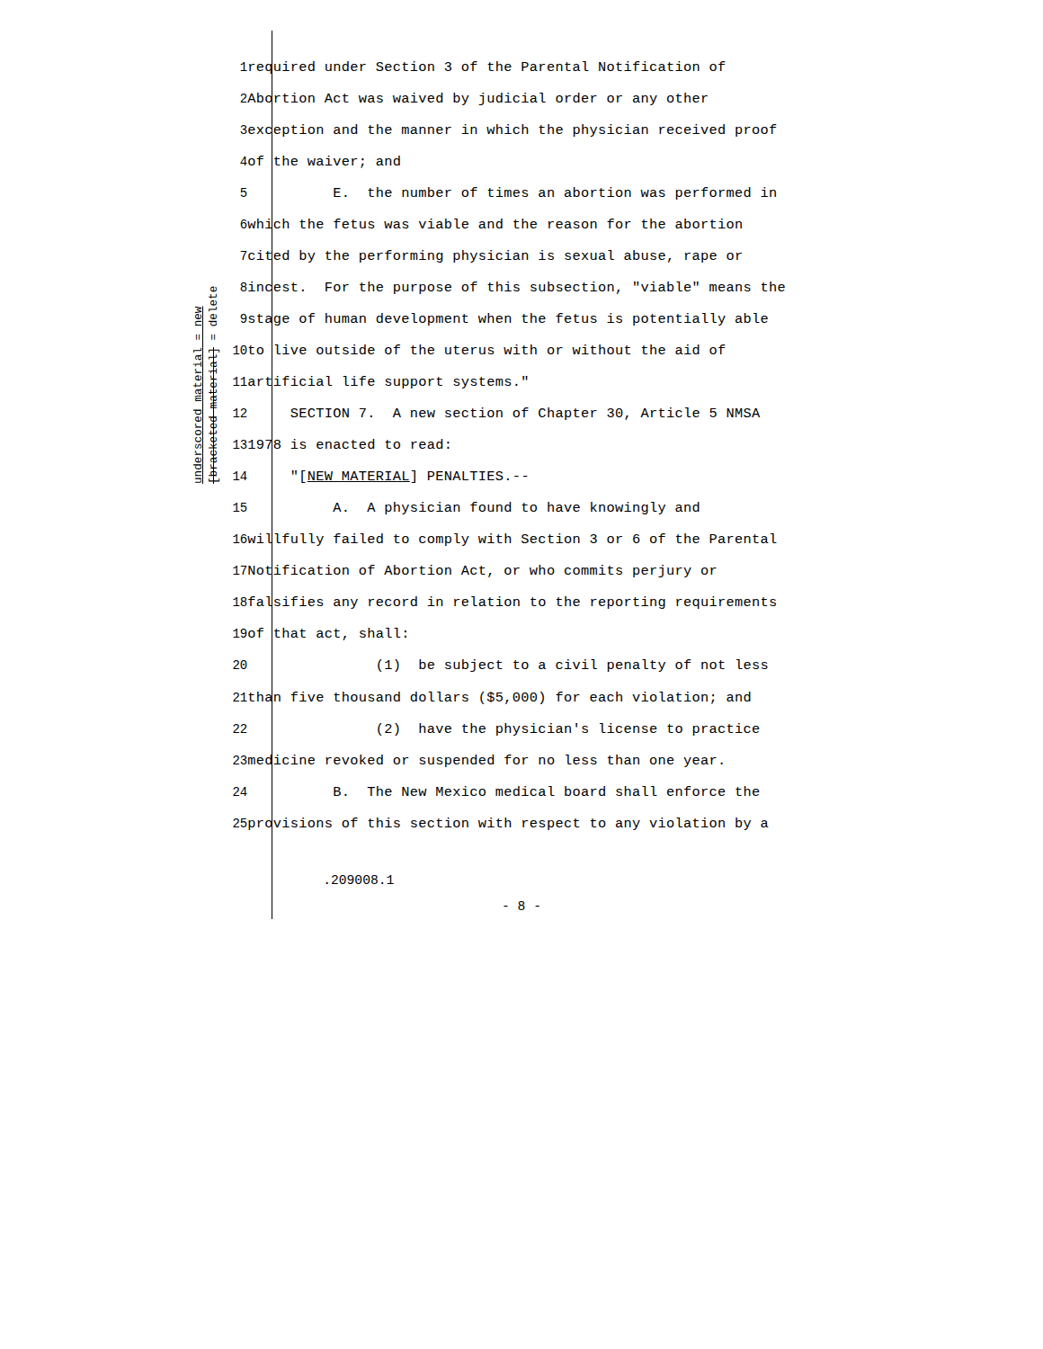underscored material = new
[bracketed material] = delete
| 1 | required under Section 3 of the Parental Notification of |
| 2 | Abortion Act was waived by judicial order or any other |
| 3 | exception and the manner in which the physician received proof |
| 4 | of the waiver; and |
| 5 | E. the number of times an abortion was performed in |
| 6 | which the fetus was viable and the reason for the abortion |
| 7 | cited by the performing physician is sexual abuse, rape or |
| 8 | incest. For the purpose of this subsection, "viable" means the |
| 9 | stage of human development when the fetus is potentially able |
| 10 | to live outside of the uterus with or without the aid of |
| 11 | artificial life support systems." |
| 12 | SECTION 7. A new section of Chapter 30, Article 5 NMSA |
| 13 | 1978 is enacted to read: |
| 14 | "[ NEW MATERIAL ] PENALTIES.-- |
| 15 | A. A physician found to have knowingly and |
| 16 | willfully failed to comply with Section 3 or 6 of the Parental |
| 17 | Notification of Abortion Act, or who commits perjury or |
| 18 | falsifies any record in relation to the reporting requirements |
| 19 | of that act, shall: |
| 20 | (1) be subject to a civil penalty of not less |
| 21 | than five thousand dollars ($5,000) for each violation; and |
| 22 | (2) have the physician's license to practice |
| 23 | medicine revoked or suspended for no less than one year. |
| 24 | B. The New Mexico medical board shall enforce the |
| 25 | provisions of this section with respect to any violation by a |
.209008.1
- 8 -